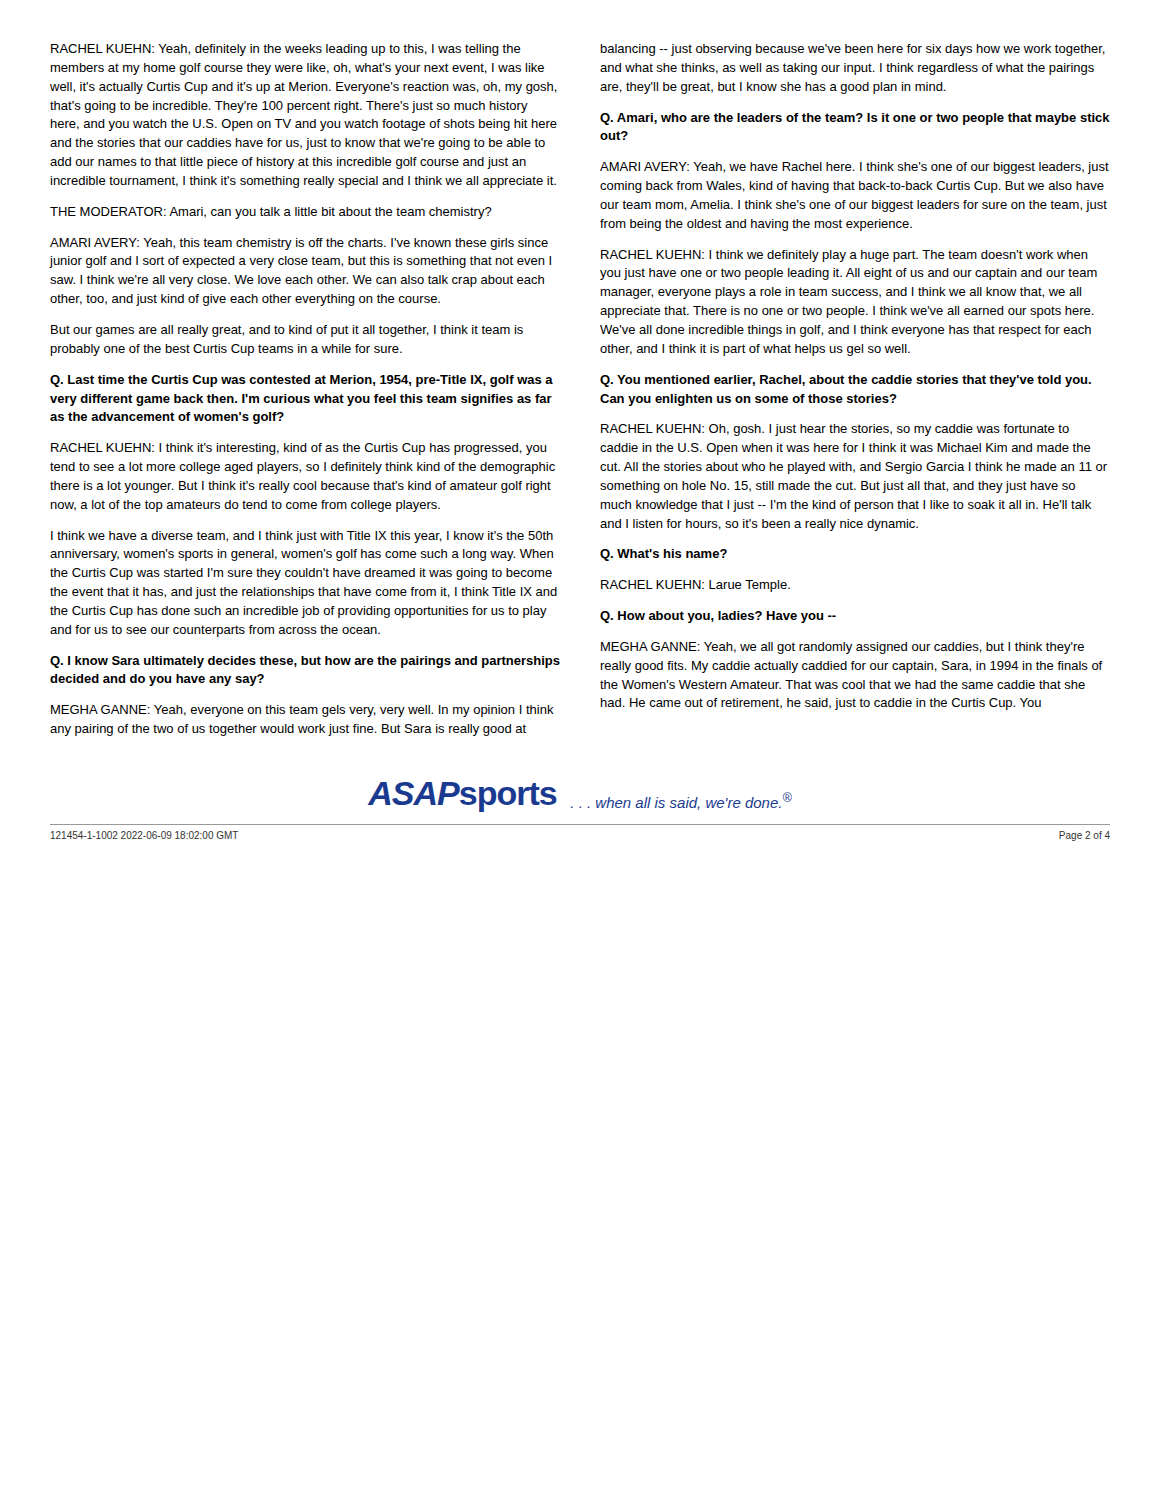RACHEL KUEHN: Yeah, definitely in the weeks leading up to this, I was telling the members at my home golf course they were like, oh, what's your next event, I was like well, it's actually Curtis Cup and it's up at Merion. Everyone's reaction was, oh, my gosh, that's going to be incredible. They're 100 percent right. There's just so much history here, and you watch the U.S. Open on TV and you watch footage of shots being hit here and the stories that our caddies have for us, just to know that we're going to be able to add our names to that little piece of history at this incredible golf course and just an incredible tournament, I think it's something really special and I think we all appreciate it.
THE MODERATOR: Amari, can you talk a little bit about the team chemistry?
AMARI AVERY: Yeah, this team chemistry is off the charts. I've known these girls since junior golf and I sort of expected a very close team, but this is something that not even I saw. I think we're all very close. We love each other. We can also talk crap about each other, too, and just kind of give each other everything on the course.
But our games are all really great, and to kind of put it all together, I think it team is probably one of the best Curtis Cup teams in a while for sure.
Q. Last time the Curtis Cup was contested at Merion, 1954, pre-Title IX, golf was a very different game back then. I'm curious what you feel this team signifies as far as the advancement of women's golf?
RACHEL KUEHN: I think it's interesting, kind of as the Curtis Cup has progressed, you tend to see a lot more college aged players, so I definitely think kind of the demographic there is a lot younger. But I think it's really cool because that's kind of amateur golf right now, a lot of the top amateurs do tend to come from college players.
I think we have a diverse team, and I think just with Title IX this year, I know it's the 50th anniversary, women's sports in general, women's golf has come such a long way. When the Curtis Cup was started I'm sure they couldn't have dreamed it was going to become the event that it has, and just the relationships that have come from it, I think Title IX and the Curtis Cup has done such an incredible job of providing opportunities for us to play and for us to see our counterparts from across the ocean.
Q. I know Sara ultimately decides these, but how are the pairings and partnerships decided and do you have any say?
MEGHA GANNE: Yeah, everyone on this team gels very, very well. In my opinion I think any pairing of the two of us together would work just fine. But Sara is really good at balancing -- just observing because we've been here for six days how we work together, and what she thinks, as well as taking our input. I think regardless of what the pairings are, they'll be great, but I know she has a good plan in mind.
Q. Amari, who are the leaders of the team? Is it one or two people that maybe stick out?
AMARI AVERY: Yeah, we have Rachel here. I think she's one of our biggest leaders, just coming back from Wales, kind of having that back-to-back Curtis Cup. But we also have our team mom, Amelia. I think she's one of our biggest leaders for sure on the team, just from being the oldest and having the most experience.
RACHEL KUEHN: I think we definitely play a huge part. The team doesn't work when you just have one or two people leading it. All eight of us and our captain and our team manager, everyone plays a role in team success, and I think we all know that, we all appreciate that. There is no one or two people. I think we've all earned our spots here. We've all done incredible things in golf, and I think everyone has that respect for each other, and I think it is part of what helps us gel so well.
Q. You mentioned earlier, Rachel, about the caddie stories that they've told you. Can you enlighten us on some of those stories?
RACHEL KUEHN: Oh, gosh. I just hear the stories, so my caddie was fortunate to caddie in the U.S. Open when it was here for I think it was Michael Kim and made the cut. All the stories about who he played with, and Sergio Garcia I think he made an 11 or something on hole No. 15, still made the cut. But just all that, and they just have so much knowledge that I just -- I'm the kind of person that I like to soak it all in. He'll talk and I listen for hours, so it's been a really nice dynamic.
Q. What's his name?
RACHEL KUEHN: Larue Temple.
Q. How about you, ladies? Have you --
MEGHA GANNE: Yeah, we all got randomly assigned our caddies, but I think they're really good fits. My caddie actually caddied for our captain, Sara, in 1994 in the finals of the Women's Western Amateur. That was cool that we had the same caddie that she had. He came out of retirement, he said, just to caddie in the Curtis Cup. You
ASAPsports . . . when all is said, we're done.®
121454-1-1002 2022-06-09 18:02:00 GMT Page 2 of 4